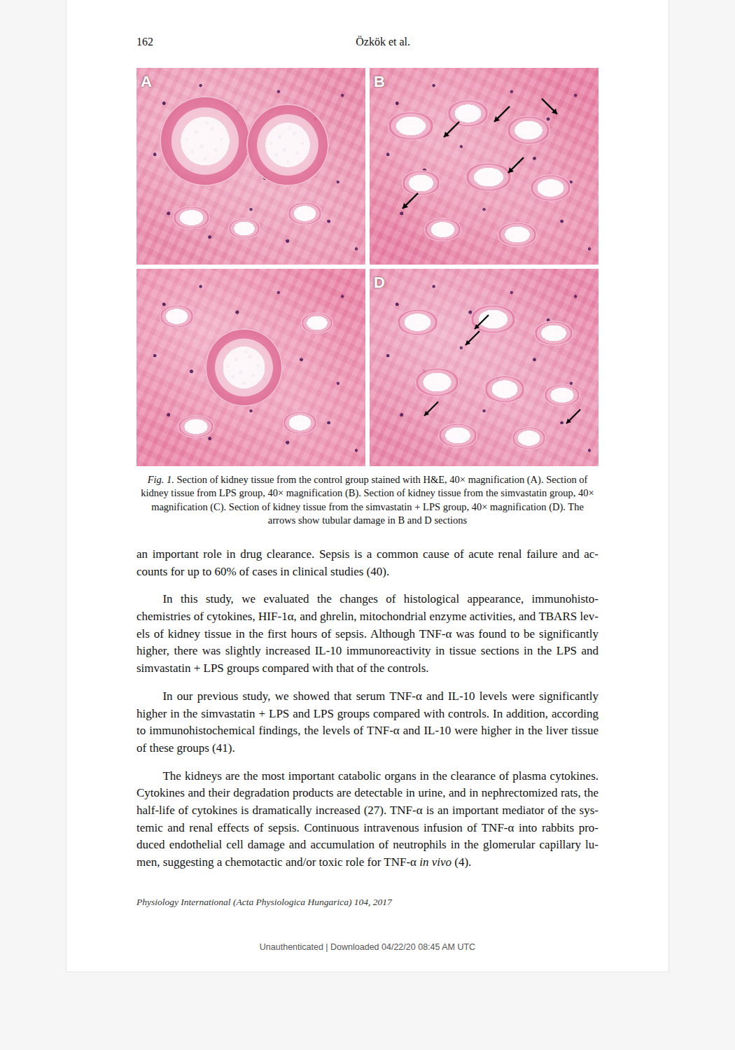162 Özkök et al.
A
B
D
Fig. 1. Section of kidney tissue from the control group stained with H&E, 40× magnification (A). Section of kidney tissue from LPS group, 40× magnification (B). Section of kidney tissue from the simvastatin group, 40× magnification (C). Section of kidney tissue from the simvastatin + LPS group, 40× magnification (D). The arrows show tubular damage in B and D sections
an important role in drug clearance. Sepsis is a common cause of acute renal failure and accounts for up to 60% of cases in clinical studies (40).
In this study, we evaluated the changes of histological appearance, immunohistochemistries of cytokines, HIF-1α, and ghrelin, mitochondrial enzyme activities, and TBARS levels of kidney tissue in the first hours of sepsis. Although TNF-α was found to be significantly higher, there was slightly increased IL-10 immunoreactivity in tissue sections in the LPS and simvastatin + LPS groups compared with that of the controls.
In our previous study, we showed that serum TNF-α and IL-10 levels were significantly higher in the simvastatin + LPS and LPS groups compared with controls. In addition, according to immunohistochemical findings, the levels of TNF-α and IL-10 were higher in the liver tissue of these groups (41).
The kidneys are the most important catabolic organs in the clearance of plasma cytokines. Cytokines and their degradation products are detectable in urine, and in nephrectomized rats, the half-life of cytokines is dramatically increased (27). TNF-α is an important mediator of the systemic and renal effects of sepsis. Continuous intravenous infusion of TNF-α into rabbits produced endothelial cell damage and accumulation of neutrophils in the glomerular capillary lumen, suggesting a chemotactic and/or toxic role for TNF-α in vivo (4).
Physiology International (Acta Physiologica Hungarica) 104, 2017
Unauthenticated | Downloaded 04/22/20 08:45 AM UTC